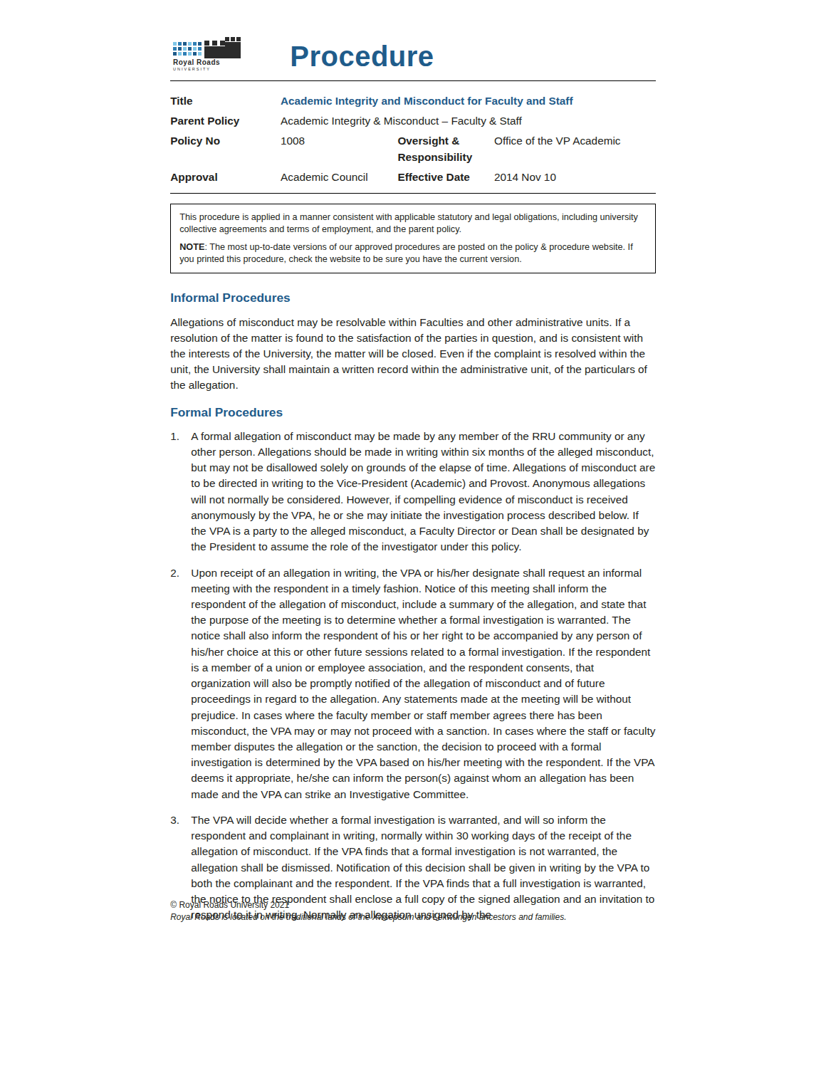Royal Roads UNIVERSITY
Procedure
| Title | Academic Integrity and Misconduct for Faculty and Staff |
| Parent Policy | Academic Integrity & Misconduct – Faculty & Staff |
| Policy No | 1008 | Oversight & Responsibility | Office of the VP Academic |
| Approval | Academic Council | Effective Date | 2014 Nov 10 |
This procedure is applied in a manner consistent with applicable statutory and legal obligations, including university collective agreements and terms of employment, and the parent policy.
NOTE: The most up-to-date versions of our approved procedures are posted on the policy & procedure website. If you printed this procedure, check the website to be sure you have the current version.
Informal Procedures
Allegations of misconduct may be resolvable within Faculties and other administrative units. If a resolution of the matter is found to the satisfaction of the parties in question, and is consistent with the interests of the University, the matter will be closed. Even if the complaint is resolved within the unit, the University shall maintain a written record within the administrative unit, of the particulars of the allegation.
Formal Procedures
1. A formal allegation of misconduct may be made by any member of the RRU community or any other person. Allegations should be made in writing within six months of the alleged misconduct, but may not be disallowed solely on grounds of the elapse of time. Allegations of misconduct are to be directed in writing to the Vice-President (Academic) and Provost. Anonymous allegations will not normally be considered. However, if compelling evidence of misconduct is received anonymously by the VPA, he or she may initiate the investigation process described below. If the VPA is a party to the alleged misconduct, a Faculty Director or Dean shall be designated by the President to assume the role of the investigator under this policy.
2. Upon receipt of an allegation in writing, the VPA or his/her designate shall request an informal meeting with the respondent in a timely fashion. Notice of this meeting shall inform the respondent of the allegation of misconduct, include a summary of the allegation, and state that the purpose of the meeting is to determine whether a formal investigation is warranted. The notice shall also inform the respondent of his or her right to be accompanied by any person of his/her choice at this or other future sessions related to a formal investigation. If the respondent is a member of a union or employee association, and the respondent consents, that organization will also be promptly notified of the allegation of misconduct and of future proceedings in regard to the allegation. Any statements made at the meeting will be without prejudice. In cases where the faculty member or staff member agrees there has been misconduct, the VPA may or may not proceed with a sanction. In cases where the staff or faculty member disputes the allegation or the sanction, the decision to proceed with a formal investigation is determined by the VPA based on his/her meeting with the respondent. If the VPA deems it appropriate, he/she can inform the person(s) against whom an allegation has been made and the VPA can strike an Investigative Committee.
3. The VPA will decide whether a formal investigation is warranted, and will so inform the respondent and complainant in writing, normally within 30 working days of the receipt of the allegation of misconduct. If the VPA finds that a formal investigation is not warranted, the allegation shall be dismissed. Notification of this decision shall be given in writing by the VPA to both the complainant and the respondent. If the VPA finds that a full investigation is warranted, the notice to the respondent shall enclose a full copy of the signed allegation and an invitation to respond to it in writing. Normally an allegation unsigned by the
© Royal Roads University 2021
Royal Roads is located on the traditional lands of the Xwsepsum and Lekwungen ancestors and families.